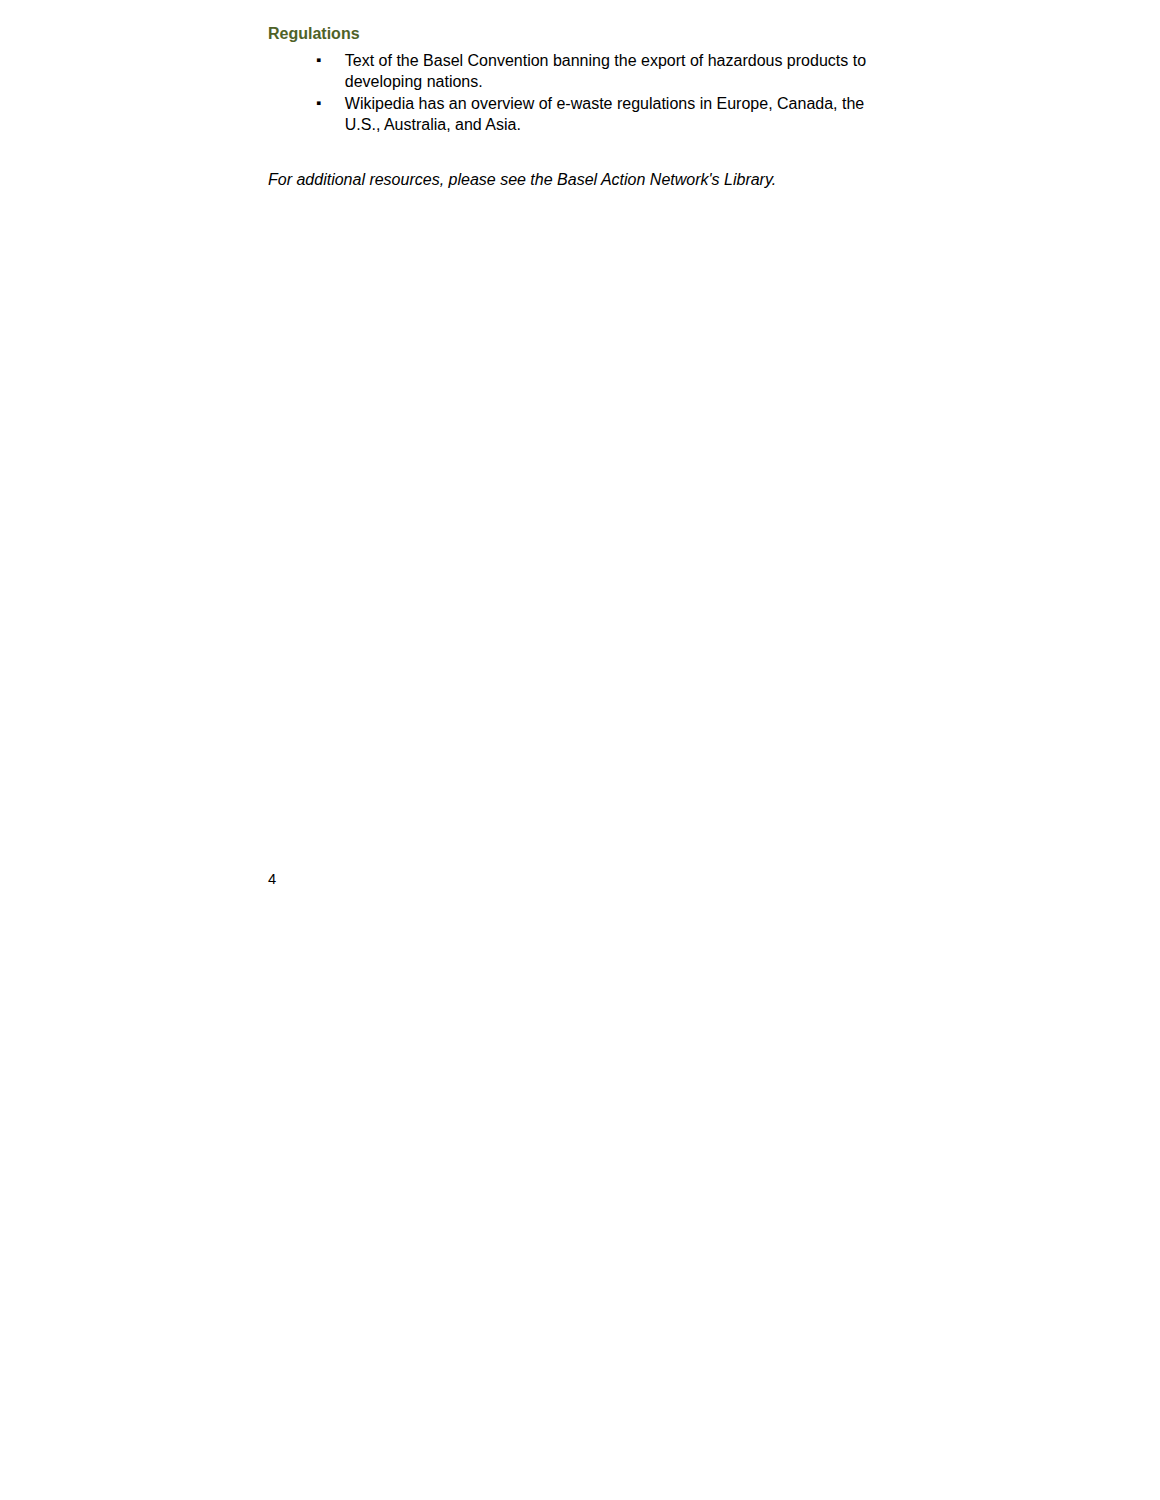Regulations
Text of the Basel Convention banning the export of hazardous products to developing nations.
Wikipedia has an overview of e-waste regulations in Europe, Canada, the U.S., Australia, and Asia.
For additional resources, please see the Basel Action Network's Library.
4